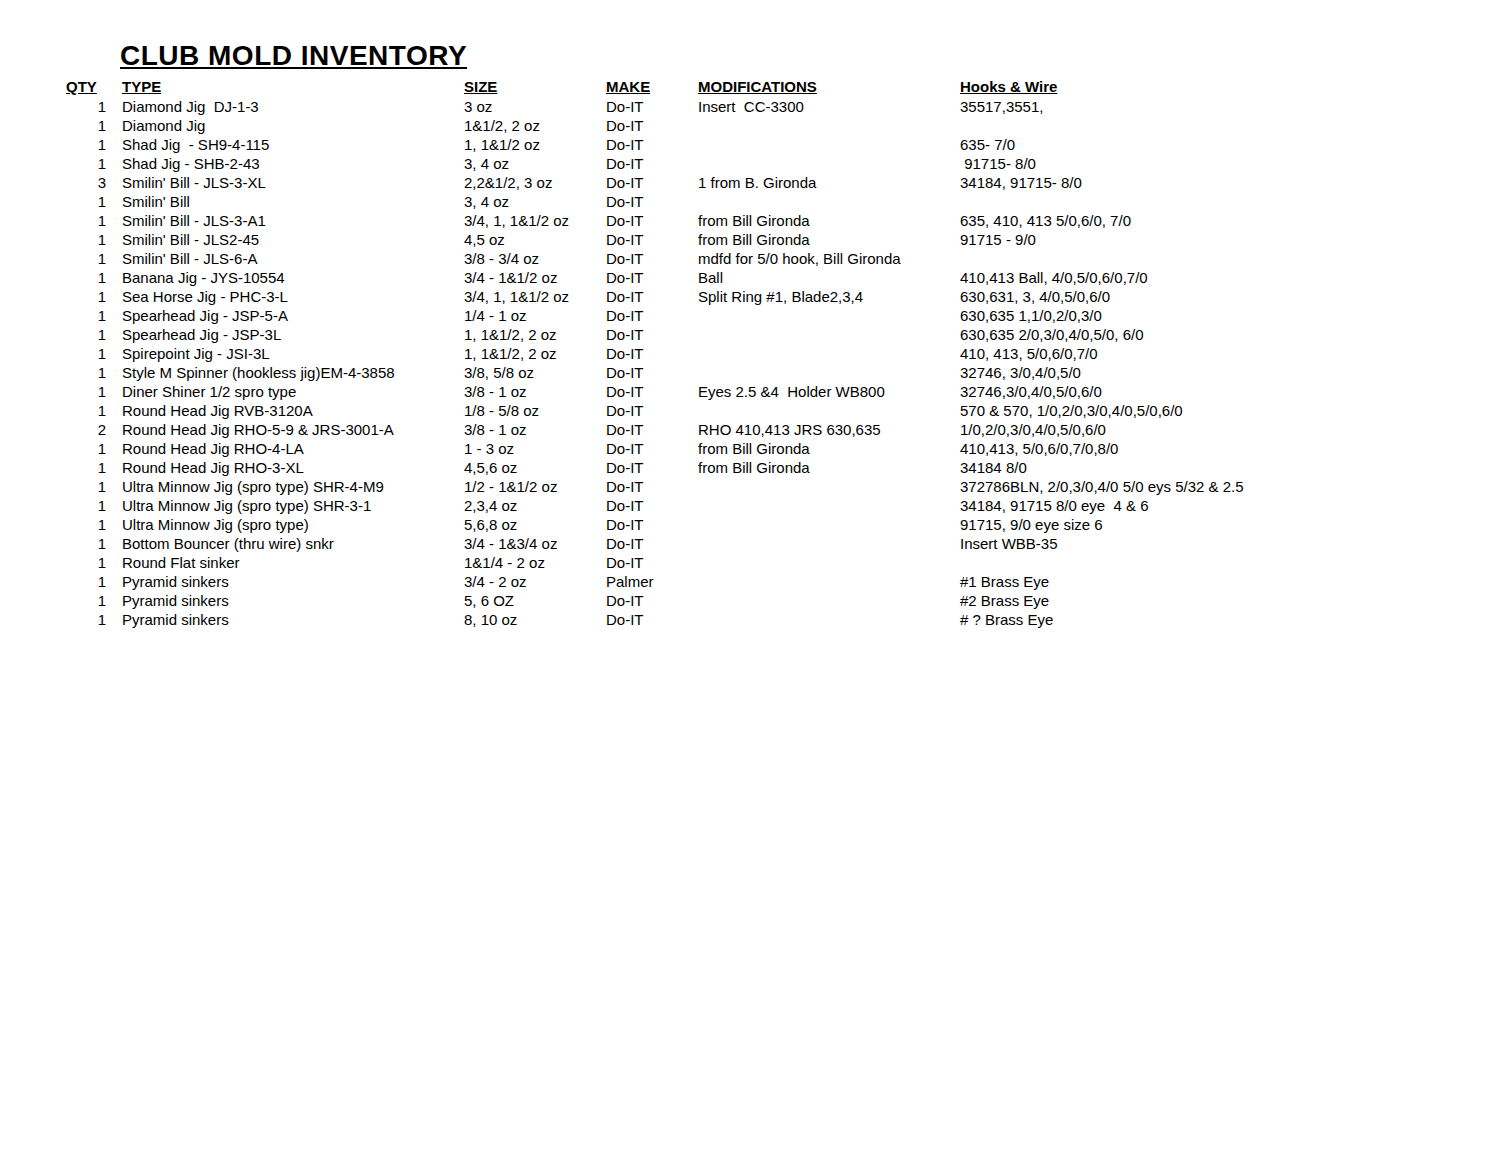CLUB MOLD INVENTORY
| QTY | TYPE | SIZE | MAKE | MODIFICATIONS | Hooks & Wire |
| --- | --- | --- | --- | --- | --- |
| 1 | Diamond Jig DJ-1-3 | 3 oz | Do-IT | Insert CC-3300 | 35517,3551, |
| 1 | Diamond Jig | 1&1/2, 2 oz | Do-IT | | |
| 1 | Shad Jig - SH9-4-115 | 1, 1&1/2 oz | Do-IT | | 635- 7/0 |
| 1 | Shad Jig - SHB-2-43 | 3, 4 oz | Do-IT | | 91715- 8/0 |
| 3 | Smilin' Bill - JLS-3-XL | 2,2&1/2, 3 oz | Do-IT | 1 from B. Gironda | 34184, 91715- 8/0 |
| 1 | Smilin' Bill | 3, 4 oz | Do-IT | | |
| 1 | Smilin' Bill - JLS-3-A1 | 3/4, 1, 1&1/2 oz | Do-IT | from Bill Gironda | 635, 410, 413 5/0,6/0, 7/0 |
| 1 | Smilin' Bill - JLS2-45 | 4,5 oz | Do-IT | from Bill Gironda | 91715 - 9/0 |
| 1 | Smilin' Bill - JLS-6-A | 3/8 - 3/4 oz | Do-IT | mdfd for 5/0 hook, Bill Gironda | |
| 1 | Banana Jig - JYS-10554 | 3/4 - 1&1/2 oz | Do-IT | Ball | 410,413 Ball, 4/0,5/0,6/0,7/0 |
| 1 | Sea Horse Jig - PHC-3-L | 3/4, 1, 1&1/2 oz | Do-IT | Split Ring #1, Blade2,3,4 | 630,631, 3, 4/0,5/0,6/0 |
| 1 | Spearhead Jig - JSP-5-A | 1/4 - 1 oz | Do-IT | | 630,635 1,1/0,2/0,3/0 |
| 1 | Spearhead Jig - JSP-3L | 1, 1&1/2, 2 oz | Do-IT | | 630,635 2/0,3/0,4/0,5/0, 6/0 |
| 1 | Spirepoint Jig - JSI-3L | 1, 1&1/2, 2 oz | Do-IT | | 410, 413, 5/0,6/0,7/0 |
| 1 | Style M Spinner (hookless jig)EM-4-3858 | 3/8, 5/8 oz | Do-IT | | 32746, 3/0,4/0,5/0 |
| 1 | Diner Shiner 1/2 spro type | 3/8 - 1 oz | Do-IT | Eyes 2.5 &4 Holder WB800 | 32746,3/0,4/0,5/0,6/0 |
| 1 | Round Head Jig RVB-3120A | 1/8 - 5/8 oz | Do-IT | | 570 & 570, 1/0,2/0,3/0,4/0,5/0,6/0 |
| 2 | Round Head Jig RHO-5-9 & JRS-3001-A | 3/8 - 1 oz | Do-IT | RHO 410,413 JRS 630,635 | 1/0,2/0,3/0,4/0,5/0,6/0 |
| 1 | Round Head Jig RHO-4-LA | 1 - 3 oz | Do-IT | from Bill Gironda | 410,413, 5/0,6/0,7/0,8/0 |
| 1 | Round Head Jig RHO-3-XL | 4,5,6 oz | Do-IT | from Bill Gironda | 34184 8/0 |
| 1 | Ultra Minnow Jig (spro type) SHR-4-M9 | 1/2 - 1&1/2 oz | Do-IT | | 372786BLN, 2/0,3/0,4/0 5/0 eys 5/32 & 2.5 |
| 1 | Ultra Minnow Jig (spro type) SHR-3-1 | 2,3,4 oz | Do-IT | | 34184, 91715 8/0 eye 4 & 6 |
| 1 | Ultra Minnow Jig (spro type) | 5,6,8 oz | Do-IT | | 91715, 9/0 eye size 6 |
| 1 | Bottom Bouncer (thru wire) snkr | 3/4 - 1&3/4 oz | Do-IT | | Insert WBB-35 |
| 1 | Round Flat sinker | 1&1/4 - 2 oz | Do-IT | | |
| 1 | Pyramid sinkers | 3/4 - 2 oz | Palmer | | #1 Brass Eye |
| 1 | Pyramid sinkers | 5, 6 OZ | Do-IT | | #2 Brass Eye |
| 1 | Pyramid sinkers | 8, 10 oz | Do-IT | | # ? Brass Eye |